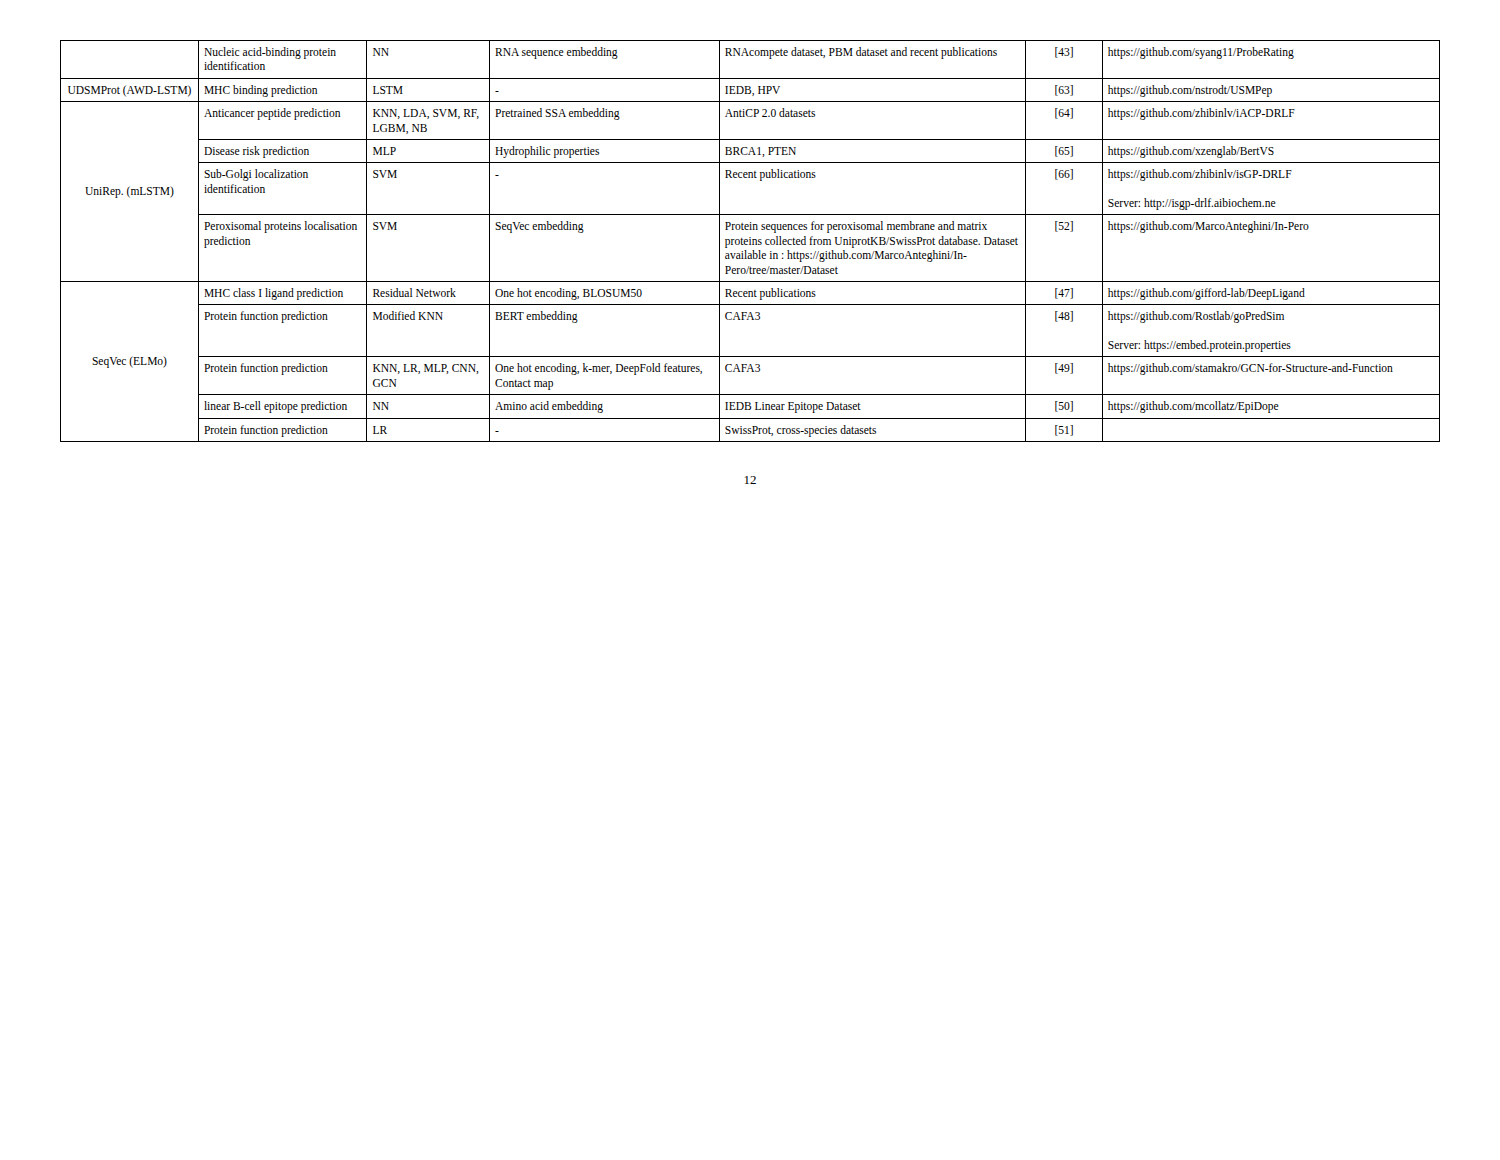| | Nucleic acid-binding protein identification | NN | RNA sequence embedding | RNAcompete dataset, PBM dataset and recent publications | [43] | https://github.com/syang11/ProbeRating |
| UDSMProt (AWD-LSTM) | MHC binding prediction | LSTM | - | IEDB, HPV | [63] | https://github.com/nstrodt/USMPep |
| UniRep. (mLSTM) | Anticancer peptide prediction | KNN, LDA, SVM, RF, LGBM, NB | Pretrained SSA embedding | AntiCP 2.0 datasets | [64] | https://github.com/zhibinlv/iACP-DRLF |
| Disease risk prediction | MLP | Hydrophilic properties | BRCA1, PTEN | [65] | https://github.com/xzenglab/BertVS |
| Sub-Golgi localization identification | SVM | - | Recent publications | [66] | https://github.com/zhibinlv/isGP-DRLF Server: http://isgp-drlf.aibiochem.ne |
| Peroxisomal proteins localisation prediction | SVM | SeqVec embedding | Protein sequences for peroxisomal membrane and matrix proteins collected from UniprotKB/SwissProt database. Dataset available in : https://github.com/MarcoAnteghini/In-Pero/tree/master/Dataset | [52] | https://github.com/MarcoAnteghini/In-Pero |
| SeqVec (ELMo) | MHC class I ligand prediction | Residual Network | One hot encoding, BLOSUM50 | Recent publications | [47] | https://github.com/gifford-lab/DeepLigand |
| Protein function prediction | Modified KNN | BERT embedding | CAFA3 | [48] | https://github.com/Rostlab/goPredSim Server: https://embed.protein.properties |
| Protein function prediction | KNN, LR, MLP, CNN, GCN | One hot encoding, k-mer, DeepFold features, Contact map | CAFA3 | [49] | https://github.com/stamakro/GCN-for-Structure-and-Function |
| linear B-cell epitope prediction | NN | Amino acid embedding | IEDB Linear Epitope Dataset | [50] | https://github.com/mcollatz/EpiDope |
| Protein function prediction | LR | - | SwissProt, cross-species datasets | [51] | |
12